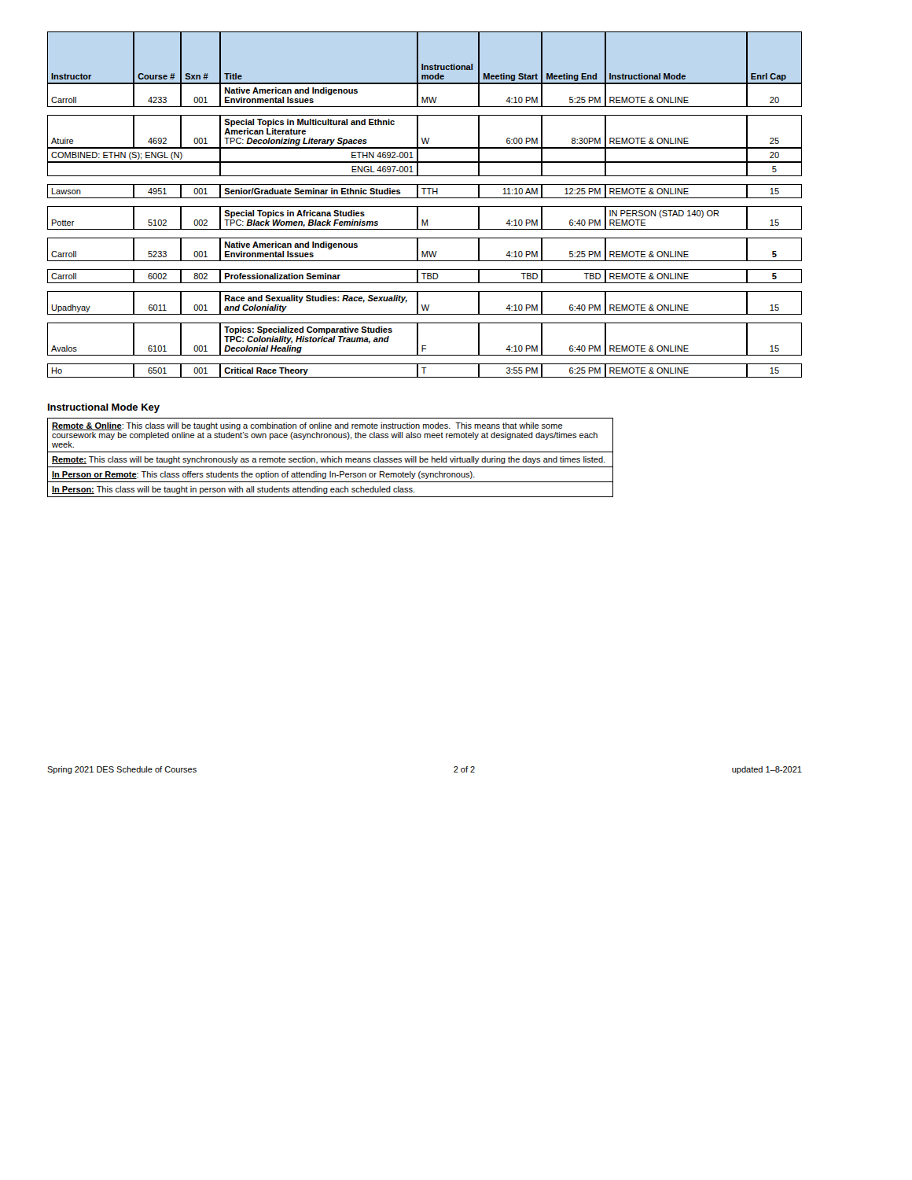| Instructor | Course # | Sxn # | Title | Instructional mode | Meeting Start | Meeting End | Instructional Mode | Enrl Cap |
| --- | --- | --- | --- | --- | --- | --- | --- | --- |
| Carroll | 4233 | 001 | Native American and Indigenous Environmental Issues | MW | 4:10 PM | 5:25 PM | REMOTE & ONLINE | 20 |
| Atuire | 4692 | 001 | Special Topics in Multicultural and Ethnic American Literature TPC: Decolonizing Literary Spaces | W | 6:00 PM | 8:30PM | REMOTE & ONLINE | 25 |
| COMBINED: ETHN (S); ENGL (N) | ETHN 4692-001 | | | | | 20 |
| | ENGL 4697-001 | | | | | 5 |
| Lawson | 4951 | 001 | Senior/Graduate Seminar in Ethnic Studies | TTH | 11:10 AM | 12:25 PM | REMOTE & ONLINE | 15 |
| Potter | 5102 | 002 | Special Topics in Africana Studies TPC: Black Women, Black Feminisms | M | 4:10 PM | 6:40 PM | IN PERSON (STAD 140) OR REMOTE | 15 |
| Carroll | 5233 | 001 | Native American and Indigenous Environmental Issues | MW | 4:10 PM | 5:25 PM | REMOTE & ONLINE | 5 |
| Carroll | 6002 | 802 | Professionalization Seminar | TBD | TBD | TBD | REMOTE & ONLINE | 5 |
| Upadhyay | 6011 | 001 | Race and Sexuality Studies: Race, Sexuality, and Coloniality | W | 4:10 PM | 6:40 PM | REMOTE & ONLINE | 15 |
| Avalos | 6101 | 001 | Topics: Specialized Comparative Studies TPC: Coloniality, Historical Trauma, and Decolonial Healing | F | 4:10 PM | 6:40 PM | REMOTE & ONLINE | 15 |
| Ho | 6501 | 001 | Critical Race Theory | T | 3:55 PM | 6:25 PM | REMOTE & ONLINE | 15 |
Instructional Mode Key
| Remote & Online : This class will be taught using a combination of online and remote instruction modes. This means that while some coursework may be completed online at a student’s own pace (asynchronous), the class will also meet remotely at designated days/times each week. |
| Remote: This class will be taught synchronously as a remote section, which means classes will be held virtually during the days and times listed. |
| In Person or Remote : This class offers students the option of attending In-Person or Remotely (synchronous). |
| In Person: This class will be taught in person with all students attending each scheduled class. |
Spring 2021 DES Schedule of Courses 2 of 2 updated 1–8-2021